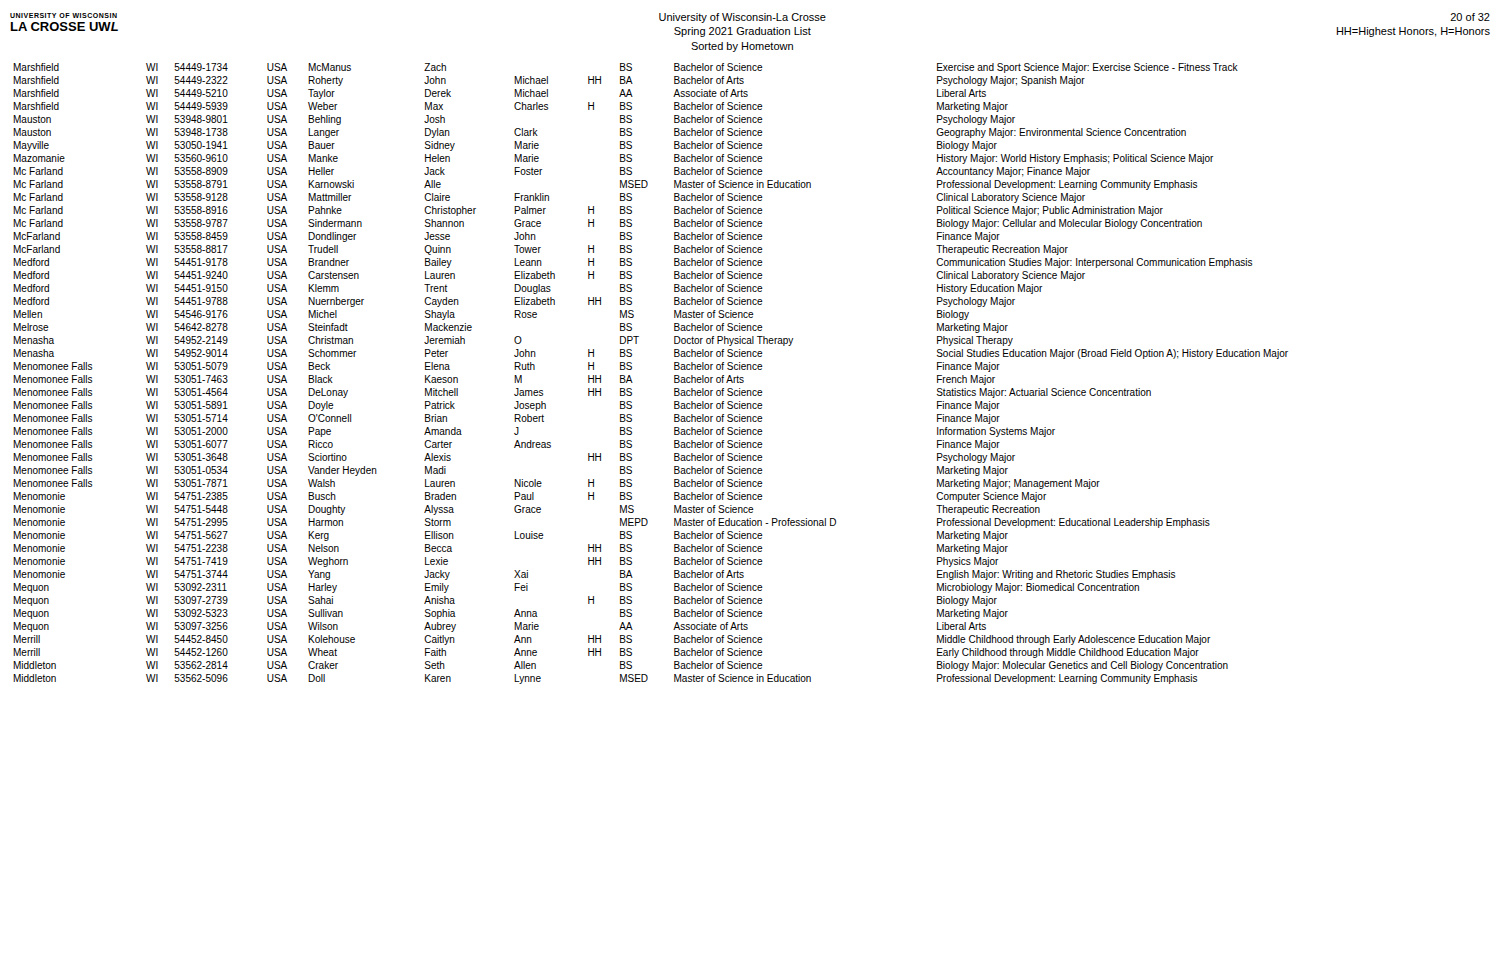UNIVERSITY OF WISCONSIN LA CROSSE UWL
University of Wisconsin-La Crosse
Spring 2021 Graduation List
Sorted by Hometown
20 of 32
HH=Highest Honors, H=Honors
| Marshfield | WI | 54449-1734 | USA | McManus | Zach | | | BS | Bachelor of Science | Exercise and Sport Science Major: Exercise Science - Fitness Track |
| Marshfield | WI | 54449-2322 | USA | Roherty | John | Michael | HH | BA | Bachelor of Arts | Psychology Major; Spanish Major |
| Marshfield | WI | 54449-5210 | USA | Taylor | Derek | Michael | | AA | Associate of Arts | Liberal Arts |
| Marshfield | WI | 54449-5939 | USA | Weber | Max | Charles | H | BS | Bachelor of Science | Marketing Major |
| Mauston | WI | 53948-9801 | USA | Behling | Josh | | | BS | Bachelor of Science | Psychology Major |
| Mauston | WI | 53948-1738 | USA | Langer | Dylan | Clark | | BS | Bachelor of Science | Geography Major: Environmental Science Concentration |
| Mayville | WI | 53050-1941 | USA | Bauer | Sidney | Marie | | BS | Bachelor of Science | Biology Major |
| Mazomanie | WI | 53560-9610 | USA | Manke | Helen | Marie | | BS | Bachelor of Science | History Major: World History Emphasis; Political Science Major |
| Mc Farland | WI | 53558-8909 | USA | Heller | Jack | Foster | | BS | Bachelor of Science | Accountancy Major; Finance Major |
| Mc Farland | WI | 53558-8791 | USA | Karnowski | Alle | | | MSED | Master of Science in Education | Professional Development: Learning Community Emphasis |
| Mc Farland | WI | 53558-9128 | USA | Mattmiller | Claire | Franklin | | BS | Bachelor of Science | Clinical Laboratory Science Major |
| Mc Farland | WI | 53558-8916 | USA | Pahnke | Christopher | Palmer | H | BS | Bachelor of Science | Political Science Major; Public Administration Major |
| Mc Farland | WI | 53558-9787 | USA | Sindermann | Shannon | Grace | H | BS | Bachelor of Science | Biology Major: Cellular and Molecular Biology Concentration |
| McFarland | WI | 53558-8459 | USA | Dondlinger | Jesse | John | | BS | Bachelor of Science | Finance Major |
| McFarland | WI | 53558-8817 | USA | Trudell | Quinn | Tower | H | BS | Bachelor of Science | Therapeutic Recreation Major |
| Medford | WI | 54451-9178 | USA | Brandner | Bailey | Leann | H | BS | Bachelor of Science | Communication Studies Major: Interpersonal Communication Emphasis |
| Medford | WI | 54451-9240 | USA | Carstensen | Lauren | Elizabeth | H | BS | Bachelor of Science | Clinical Laboratory Science Major |
| Medford | WI | 54451-9150 | USA | Klemm | Trent | Douglas | | BS | Bachelor of Science | History Education Major |
| Medford | WI | 54451-9788 | USA | Nuernberger | Cayden | Elizabeth | HH | BS | Bachelor of Science | Psychology Major |
| Mellen | WI | 54546-9176 | USA | Michel | Shayla | Rose | | MS | Master of Science | Biology |
| Melrose | WI | 54642-8278 | USA | Steinfadt | Mackenzie | | | BS | Bachelor of Science | Marketing Major |
| Menasha | WI | 54952-2149 | USA | Christman | Jeremiah | O | | DPT | Doctor of Physical Therapy | Physical Therapy |
| Menasha | WI | 54952-9014 | USA | Schommer | Peter | John | H | BS | Bachelor of Science | Social Studies Education Major (Broad Field Option A); History Education Major |
| Menomonee Falls | WI | 53051-5079 | USA | Beck | Elena | Ruth | H | BS | Bachelor of Science | Finance Major |
| Menomonee Falls | WI | 53051-7463 | USA | Black | Kaeson | M | HH | BA | Bachelor of Arts | French Major |
| Menomonee Falls | WI | 53051-4564 | USA | DeLonay | Mitchell | James | HH | BS | Bachelor of Science | Statistics Major: Actuarial Science Concentration |
| Menomonee Falls | WI | 53051-5891 | USA | Doyle | Patrick | Joseph | | BS | Bachelor of Science | Finance Major |
| Menomonee Falls | WI | 53051-5714 | USA | O'Connell | Brian | Robert | | BS | Bachelor of Science | Finance Major |
| Menomonee Falls | WI | 53051-2000 | USA | Pape | Amanda | J | | BS | Bachelor of Science | Information Systems Major |
| Menomonee Falls | WI | 53051-6077 | USA | Ricco | Carter | Andreas | | BS | Bachelor of Science | Finance Major |
| Menomonee Falls | WI | 53051-3648 | USA | Sciortino | Alexis | | HH | BS | Bachelor of Science | Psychology Major |
| Menomonee Falls | WI | 53051-0534 | USA | Vander Heyden | Madi | | | BS | Bachelor of Science | Marketing Major |
| Menomonee Falls | WI | 53051-7871 | USA | Walsh | Lauren | Nicole | H | BS | Bachelor of Science | Marketing Major; Management Major |
| Menomonie | WI | 54751-2385 | USA | Busch | Braden | Paul | H | BS | Bachelor of Science | Computer Science Major |
| Menomonie | WI | 54751-5448 | USA | Doughty | Alyssa | Grace | | MS | Master of Science | Therapeutic Recreation |
| Menomonie | WI | 54751-2995 | USA | Harmon | Storm | | | MEPD | Master of Education - Professional D | Professional Development: Educational Leadership Emphasis |
| Menomonie | WI | 54751-5627 | USA | Kerg | Ellison | Louise | | BS | Bachelor of Science | Marketing Major |
| Menomonie | WI | 54751-2238 | USA | Nelson | Becca | | HH | BS | Bachelor of Science | Marketing Major |
| Menomonie | WI | 54751-7419 | USA | Weghorn | Lexie | | HH | BS | Bachelor of Science | Physics Major |
| Menomonie | WI | 54751-3744 | USA | Yang | Jacky | Xai | | BA | Bachelor of Arts | English Major: Writing and Rhetoric Studies Emphasis |
| Mequon | WI | 53092-2311 | USA | Harley | Emily | Fei | | BS | Bachelor of Science | Microbiology Major: Biomedical Concentration |
| Mequon | WI | 53097-2739 | USA | Sahai | Anisha | | H | BS | Bachelor of Science | Biology Major |
| Mequon | WI | 53092-5323 | USA | Sullivan | Sophia | Anna | | BS | Bachelor of Science | Marketing Major |
| Mequon | WI | 53097-3256 | USA | Wilson | Aubrey | Marie | | AA | Associate of Arts | Liberal Arts |
| Merrill | WI | 54452-8450 | USA | Kolehouse | Caitlyn | Ann | HH | BS | Bachelor of Science | Middle Childhood through Early Adolescence Education Major |
| Merrill | WI | 54452-1260 | USA | Wheat | Faith | Anne | HH | BS | Bachelor of Science | Early Childhood through Middle Childhood Education Major |
| Middleton | WI | 53562-2814 | USA | Craker | Seth | Allen | | BS | Bachelor of Science | Biology Major: Molecular Genetics and Cell Biology Concentration |
| Middleton | WI | 53562-5096 | USA | Doll | Karen | Lynne | | MSED | Master of Science in Education | Professional Development: Learning Community Emphasis |